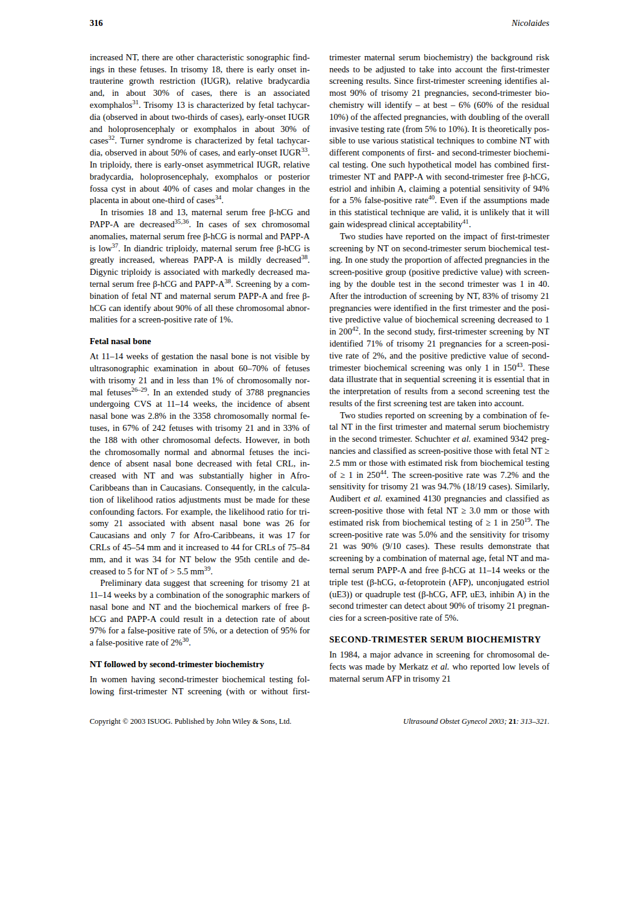316 Nicolaides
increased NT, there are other characteristic sonographic findings in these fetuses. In trisomy 18, there is early onset intrauterine growth restriction (IUGR), relative bradycardia and, in about 30% of cases, there is an associated exomphalos31. Trisomy 13 is characterized by fetal tachycardia (observed in about two-thirds of cases), early-onset IUGR and holoprosencephaly or exomphalos in about 30% of cases32. Turner syndrome is characterized by fetal tachycardia, observed in about 50% of cases, and early-onset IUGR33. In triploidy, there is early-onset asymmetrical IUGR, relative bradycardia, holoprosencephaly, exomphalos or posterior fossa cyst in about 40% of cases and molar changes in the placenta in about one-third of cases34.
In trisomies 18 and 13, maternal serum free β-hCG and PAPP-A are decreased35,36. In cases of sex chromosomal anomalies, maternal serum free β-hCG is normal and PAPP-A is low37. In diandric triploidy, maternal serum free β-hCG is greatly increased, whereas PAPP-A is mildly decreased38. Digynic triploidy is associated with markedly decreased maternal serum free β-hCG and PAPP-A38. Screening by a combination of fetal NT and maternal serum PAPP-A and free β-hCG can identify about 90% of all these chromosomal abnormalities for a screen-positive rate of 1%.
Fetal nasal bone
At 11–14 weeks of gestation the nasal bone is not visible by ultrasonographic examination in about 60–70% of fetuses with trisomy 21 and in less than 1% of chromosomally normal fetuses26–29. In an extended study of 3788 pregnancies undergoing CVS at 11–14 weeks, the incidence of absent nasal bone was 2.8% in the 3358 chromosomally normal fetuses, in 67% of 242 fetuses with trisomy 21 and in 33% of the 188 with other chromosomal defects. However, in both the chromosomally normal and abnormal fetuses the incidence of absent nasal bone decreased with fetal CRL, increased with NT and was substantially higher in Afro-Caribbeans than in Caucasians. Consequently, in the calculation of likelihood ratios adjustments must be made for these confounding factors. For example, the likelihood ratio for trisomy 21 associated with absent nasal bone was 26 for Caucasians and only 7 for Afro-Caribbeans, it was 17 for CRLs of 45–54 mm and it increased to 44 for CRLs of 75–84 mm, and it was 34 for NT below the 95th centile and decreased to 5 for NT of > 5.5 mm39.
Preliminary data suggest that screening for trisomy 21 at 11–14 weeks by a combination of the sonographic markers of nasal bone and NT and the biochemical markers of free β-hCG and PAPP-A could result in a detection rate of about 97% for a false-positive rate of 5%, or a detection of 95% for a false-positive rate of 2%30.
NT followed by second-trimester biochemistry
In women having second-trimester biochemical testing following first-trimester NT screening (with or without first-trimester maternal serum biochemistry) the background risk needs to be adjusted to take into account the first-trimester screening results. Since first-trimester screening identifies almost 90% of trisomy 21 pregnancies, second-trimester biochemistry will identify – at best – 6% (60% of the residual 10%) of the affected pregnancies, with doubling of the overall invasive testing rate (from 5% to 10%). It is theoretically possible to use various statistical techniques to combine NT with different components of first- and second-trimester biochemical testing. One such hypothetical model has combined first-trimester NT and PAPP-A with second-trimester free β-hCG, estriol and inhibin A, claiming a potential sensitivity of 94% for a 5% false-positive rate40. Even if the assumptions made in this statistical technique are valid, it is unlikely that it will gain widespread clinical acceptability41.
Two studies have reported on the impact of first-trimester screening by NT on second-trimester serum biochemical testing. In one study the proportion of affected pregnancies in the screen-positive group (positive predictive value) with screening by the double test in the second trimester was 1 in 40. After the introduction of screening by NT, 83% of trisomy 21 pregnancies were identified in the first trimester and the positive predictive value of biochemical screening decreased to 1 in 20042. In the second study, first-trimester screening by NT identified 71% of trisomy 21 pregnancies for a screen-positive rate of 2%, and the positive predictive value of second-trimester biochemical screening was only 1 in 15043. These data illustrate that in sequential screening it is essential that in the interpretation of results from a second screening test the results of the first screening test are taken into account.
Two studies reported on screening by a combination of fetal NT in the first trimester and maternal serum biochemistry in the second trimester. Schuchter et al. examined 9342 pregnancies and classified as screen-positive those with fetal NT ≥ 2.5 mm or those with estimated risk from biochemical testing of ≥ 1 in 25044. The screen-positive rate was 7.2% and the sensitivity for trisomy 21 was 94.7% (18/19 cases). Similarly, Audibert et al. examined 4130 pregnancies and classified as screen-positive those with fetal NT ≥ 3.0 mm or those with estimated risk from biochemical testing of ≥ 1 in 25019. The screen-positive rate was 5.0% and the sensitivity for trisomy 21 was 90% (9/10 cases). These results demonstrate that screening by a combination of maternal age, fetal NT and maternal serum PAPP-A and free β-hCG at 11–14 weeks or the triple test (β-hCG, α-fetoprotein (AFP), unconjugated estriol (uE3)) or quadruple test (β-hCG, AFP, uE3, inhibin A) in the second trimester can detect about 90% of trisomy 21 pregnancies for a screen-positive rate of 5%.
Second-trimester serum biochemistry
In 1984, a major advance in screening for chromosomal defects was made by Merkatz et al. who reported low levels of maternal serum AFP in trisomy 21
Copyright © 2003 ISUOG. Published by John Wiley & Sons, Ltd. Ultrasound Obstet Gynecol 2003; 21: 313–321.